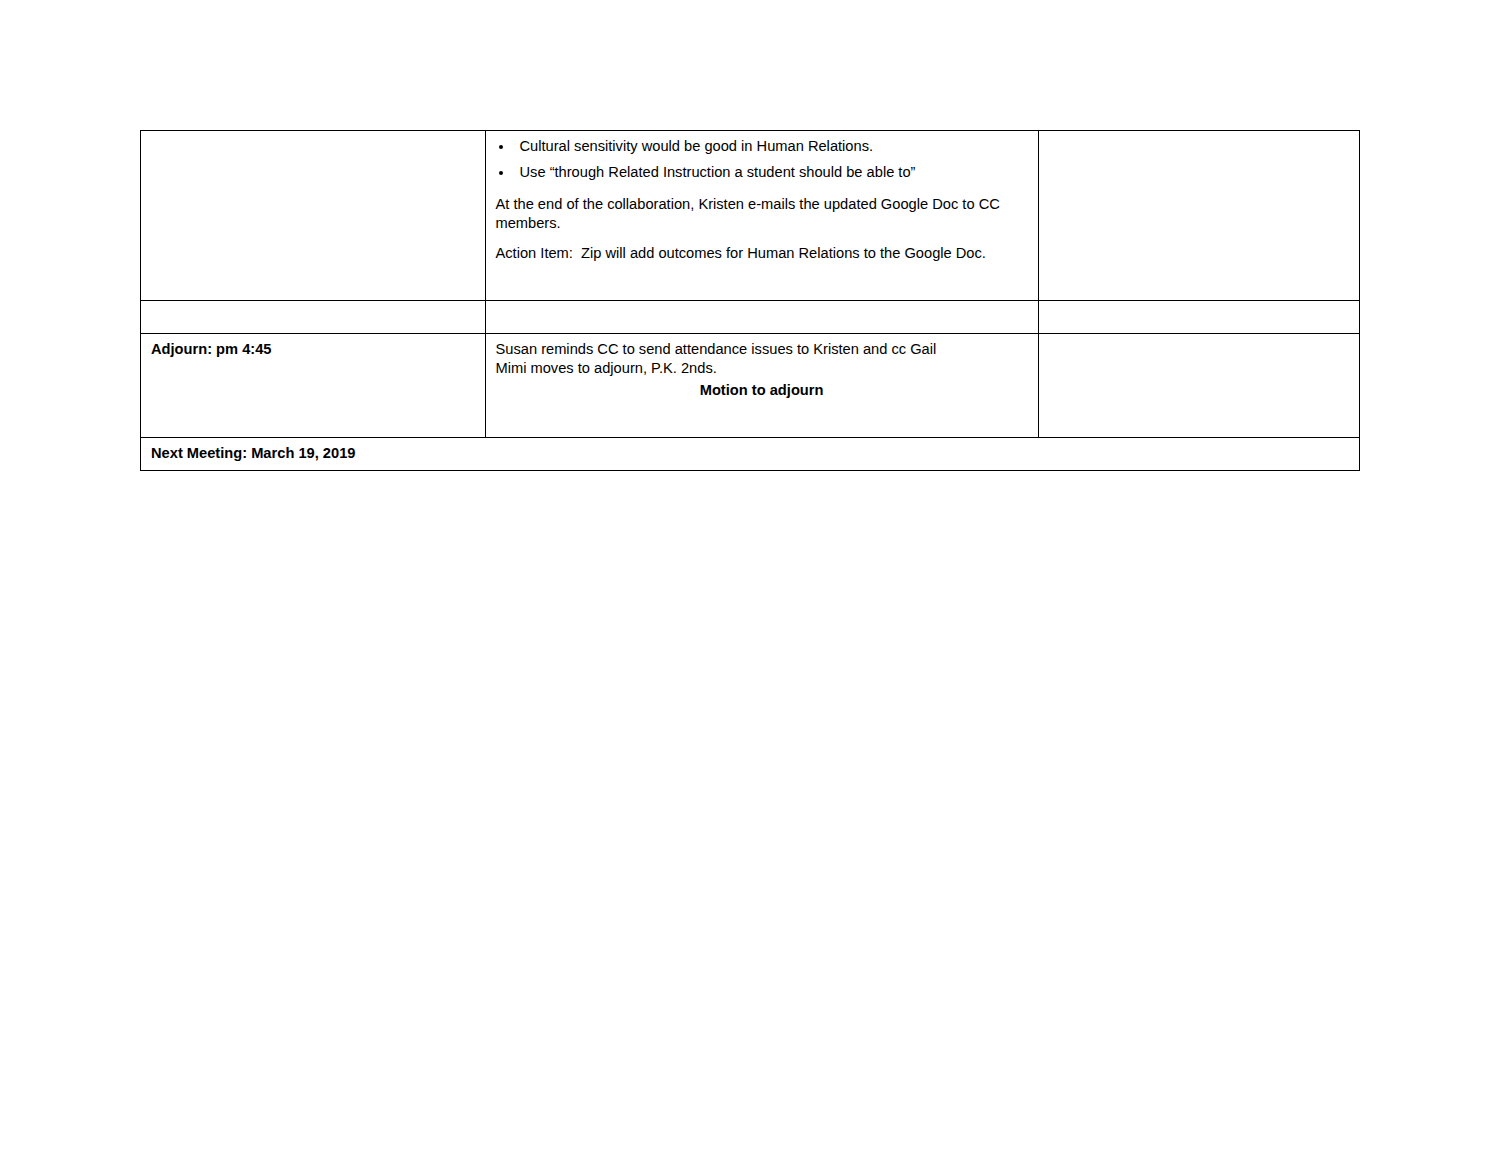| | Cultural sensitivity would be good in Human Relations. Use “through Related Instruction a student should be able to” At the end of the collaboration, Kristen e-mails the updated Google Doc to CC members. Action Item: Zip will add outcomes for Human Relations to the Google Doc. | |
| Adjourn: pm 4:45 | Susan reminds CC to send attendance issues to Kristen and cc Gail Mimi moves to adjourn, P.K. 2nds. Motion to adjourn | |
| Next Meeting: March 19, 2019 |